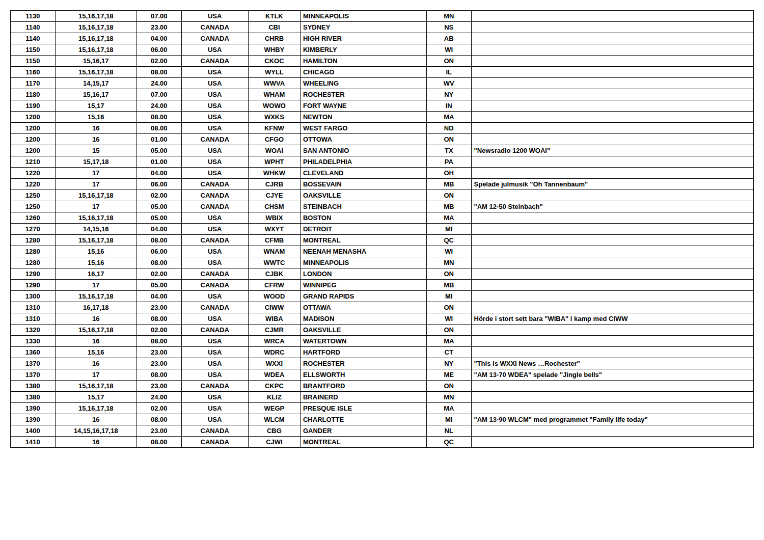| 1130 | 15,16,17,18 | 07.00 | USA | KTLK | MINNEAPOLIS | MN | |
| 1140 | 15,16,17,18 | 23.00 | CANADA | CBI | SYDNEY | NS | |
| 1140 | 15,16,17,18 | 04.00 | CANADA | CHRB | HIGH RIVER | AB | |
| 1150 | 15,16,17,18 | 06.00 | USA | WHBY | KIMBERLY | WI | |
| 1150 | 15,16,17 | 02.00 | CANADA | CKOC | HAMILTON | ON | |
| 1160 | 15,16,17,18 | 08.00 | USA | WYLL | CHICAGO | IL | |
| 1170 | 14,15,17 | 24.00 | USA | WWVA | WHEELING | WV | |
| 1180 | 15,16,17 | 07.00 | USA | WHAM | ROCHESTER | NY | |
| 1190 | 15,17 | 24.00 | USA | WOWO | FORT WAYNE | IN | |
| 1200 | 15,16 | 08.00 | USA | WXKS | NEWTON | MA | |
| 1200 | 16 | 08.00 | USA | KFNW | WEST FARGO | ND | |
| 1200 | 16 | 01.00 | CANADA | CFGO | OTTOWA | ON | |
| 1200 | 15 | 05.00 | USA | WOAI | SAN ANTONIO | TX | "Newsradio 1200 WOAI" |
| 1210 | 15,17,18 | 01.00 | USA | WPHT | PHILADELPHIA | PA | |
| 1220 | 17 | 04.00 | USA | WHKW | CLEVELAND | OH | |
| 1220 | 17 | 06.00 | CANADA | CJRB | BOSSEVAIN | MB | Spelade julmusik "Oh Tannenbaum" |
| 1250 | 15,16,17,18 | 02.00 | CANADA | CJYE | OAKSVILLE | ON | |
| 1250 | 17 | 05.00 | CANADA | CHSM | STEINBACH | MB | "AM 12-50 Steinbach" |
| 1260 | 15,16,17,18 | 05.00 | USA | WBIX | BOSTON | MA | |
| 1270 | 14,15,16 | 04.00 | USA | WXYT | DETROIT | MI | |
| 1280 | 15,16,17,18 | 08.00 | CANADA | CFMB | MONTREAL | QC | |
| 1280 | 15,16 | 06.00 | USA | WNAM | NEENAH MENASHA | WI | |
| 1280 | 15,16 | 08.00 | USA | WWTC | MINNEAPOLIS | MN | |
| 1290 | 16,17 | 02.00 | CANADA | CJBK | LONDON | ON | |
| 1290 | 17 | 05.00 | CANADA | CFRW | WINNIPEG | MB | |
| 1300 | 15,16,17,18 | 04.00 | USA | WOOD | GRAND RAPIDS | MI | |
| 1310 | 16,17,18 | 23.00 | CANADA | CIWW | OTTAWA | ON | |
| 1310 | 16 | 08.00 | USA | WIBA | MADISON | WI | Hörde i stort sett bara "WIBA" i kamp med CIWW |
| 1320 | 15,16,17,18 | 02.00 | CANADA | CJMR | OAKSVILLE | ON | |
| 1330 | 16 | 08.00 | USA | WRCA | WATERTOWN | MA | |
| 1360 | 15,16 | 23.00 | USA | WDRC | HARTFORD | CT | |
| 1370 | 16 | 23.00 | USA | WXXI | ROCHESTER | NY | "This is WXXI News …Rochester" |
| 1370 | 17 | 08.00 | USA | WDEA | ELLSWORTH | ME | "AM 13-70 WDEA" spelade "Jingle bells" |
| 1380 | 15,16,17,18 | 23.00 | CANADA | CKPC | BRANTFORD | ON | |
| 1380 | 15,17 | 24.00 | USA | KLIZ | BRAINERD | MN | |
| 1390 | 15,16,17,18 | 02.00 | USA | WEGP | PRESQUE ISLE | MA | |
| 1390 | 16 | 08.00 | USA | WLCM | CHARLOTTE | MI | "AM 13-90 WLCM" med programmet "Family life today" |
| 1400 | 14,15,16,17,18 | 23.00 | CANADA | CBG | GANDER | NL | |
| 1410 | 16 | 08.00 | CANADA | CJWI | MONTREAL | QC | |